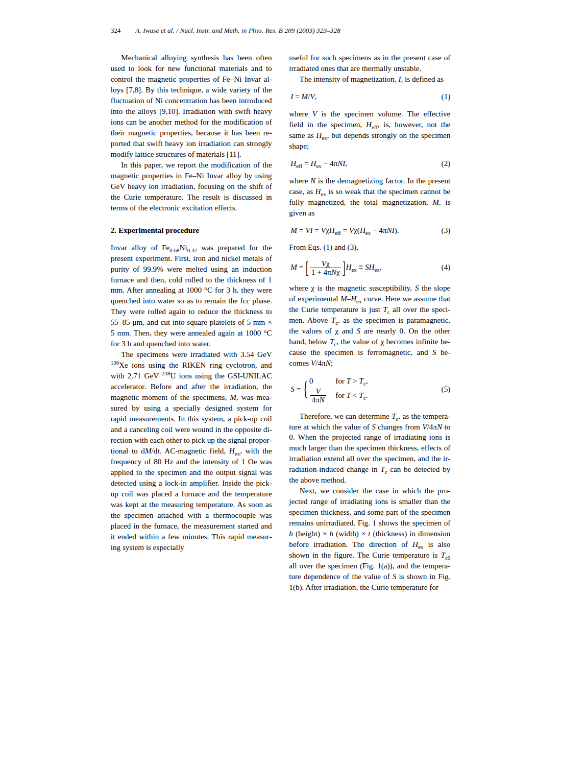324 A. Iwase et al. / Nucl. Instr. and Meth. in Phys. Res. B 209 (2003) 323–328
Mechanical alloying synthesis has been often used to look for new functional materials and to control the magnetic properties of Fe–Ni Invar alloys [7,8]. By this technique, a wide variety of the fluctuation of Ni concentration has been introduced into the alloys [9,10]. Irradiation with swift heavy ions can be another method for the modification of their magnetic properties, because it has been reported that swift heavy ion irradiation can strongly modify lattice structures of materials [11].
In this paper, we report the modification of the magnetic properties in Fe–Ni Invar alloy by using GeV heavy ion irradiation, focusing on the shift of the Curie temperature. The result is discussed in terms of the electronic excitation effects.
2. Experimental procedure
Invar alloy of Fe0.68Ni0.32 was prepared for the present experiment. First, iron and nickel metals of purity of 99.9% were melted using an induction furnace and then, cold rolled to the thickness of 1 mm. After annealing at 1000 °C for 3 h, they were quenched into water so as to remain the fcc phase. They were rolled again to reduce the thickness to 55–85 μm, and cut into square platelets of 5 mm × 5 mm. Then, they were annealed again at 1000 °C for 3 h and quenched into water.
The specimens were irradiated with 3.54 GeV 136Xe ions using the RIKEN ring cyclotron, and with 2.71 GeV 238U ions using the GSI-UNILAC accelerator. Before and after the irradiation, the magnetic moment of the specimens, M, was measured by using a specially designed system for rapid measurements. In this system, a pick-up coil and a canceling coil were wound in the opposite direction with each other to pick up the signal proportional to dM/dt. AC-magnetic field, Hex, with the frequency of 80 Hz and the intensity of 1 Oe was applied to the specimen and the output signal was detected using a lock-in amplifier. Inside the pick-up coil was placed a furnace and the temperature was kept at the measuring temperature. As soon as the specimen attached with a thermocouple was placed in the furnace, the measurement started and it ended within a few minutes. This rapid measuring system is especially
useful for such specimens as in the present case of irradiated ones that are thermally unstable.
The intensity of magnetization, I, is defined as
I = M/V, (1)
where V is the specimen volume. The effective field in the specimen, Heff, is, however, not the same as Hex, but depends strongly on the specimen shape;
Heff = Hex − 4πNI, (2)
where N is the demagnetizing factor. In the present case, as Hex is so weak that the specimen cannot be fully magnetized, the total magnetization, M, is given as
M = VI = VχHeff = Vχ(Hex − 4πNI). (3)
From Eqs. (1) and (3),
M = Vχ 1 + 4πNχ Hex ≡ SHex, (4)
where χ is the magnetic susceptibility, S the slope of experimental M–Hex curve. Here we assume that the Curie temperature is just Tc all over the specimen. Above Tc, as the specimen is paramagnetic, the values of χ and S are nearly 0. On the other hand, below Tc, the value of χ becomes infinite because the specimen is ferromagnetic, and S becomes V/4πN;
S =
| 0 | for T > T c , |
| V 4π N | for T < T c . |
(5)
Therefore, we can determine Tc. as the temperature at which the value of S changes from V/4πN to 0. When the projected range of irradiating ions is much larger than the specimen thickness, effects of irradiation extend all over the specimen, and the irradiation-induced change in Tc can be detected by the above method.
Next, we consider the case in which the projected range of irradiating ions is smaller than the specimen thickness, and some part of the specimen remains unirradiated. Fig. 1 shows the specimen of h (height) × h (width) × t (thickness) in dimension before irradiation. The direction of Hex is also shown in the figure. The Curie temperature is Tc0 all over the specimen (Fig. 1(a)), and the temperature dependence of the value of S is shown in Fig. 1(b). After irradiation, the Curie temperature for